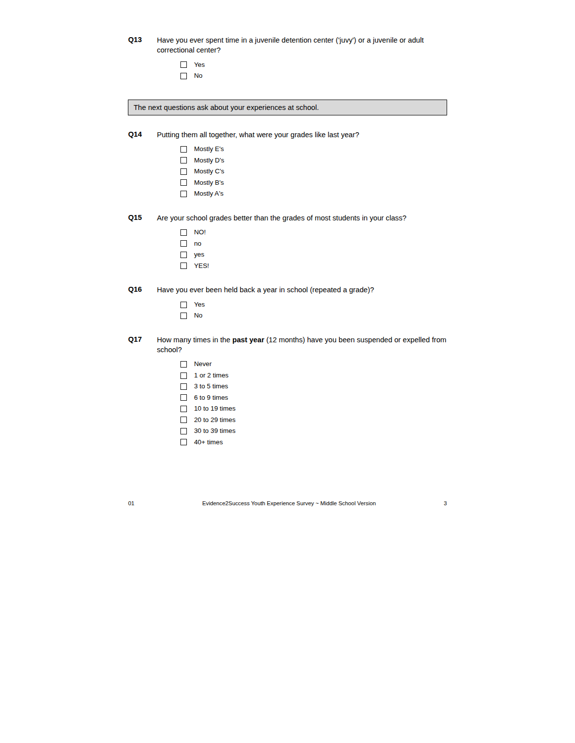| Q13 | Have you ever spent time in a juvenile detention center ('juvy') or a juvenile or adult correctional center? Yes No |
The next questions ask about your experiences at school.
| Q14 | Putting them all together, what were your grades like last year? Mostly E's Mostly D's Mostly C's Mostly B's Mostly A's |
| Q15 | Are your school grades better than the grades of most students in your class? NO! no yes YES! |
| Q16 | Have you ever been held back a year in school (repeated a grade)? Yes No |
| Q17 | How many times in the past year (12 months) have you been suspended or expelled from school? Never 1 or 2 times 3 to 5 times 6 to 9 times 10 to 19 times 20 to 29 times 30 to 39 times 40+ times |
01 3
Evidence2Success Youth Experience Survey ~ Middle School Version